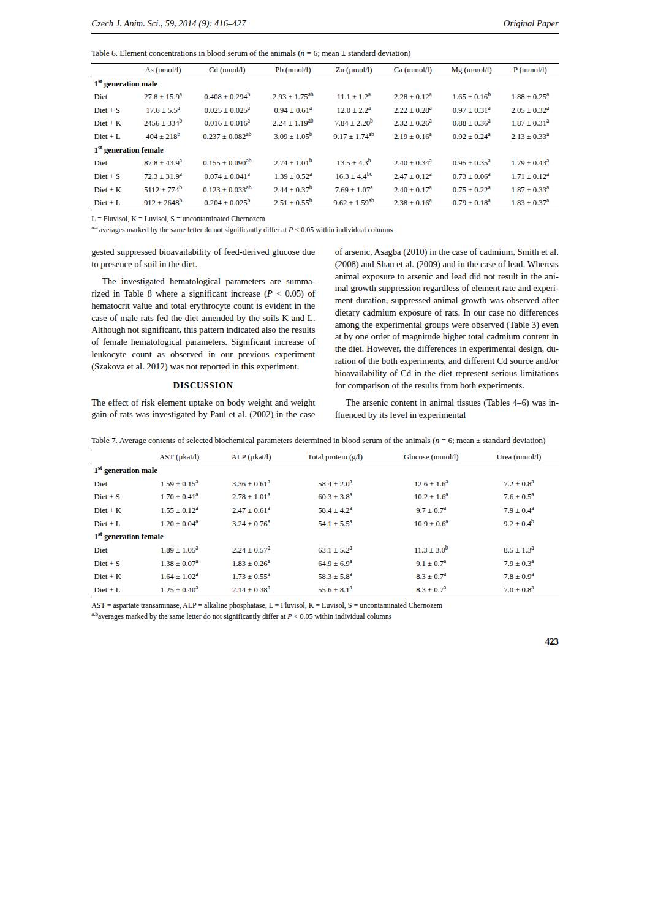Czech J. Anim. Sci., 59, 2014 (9): 416–427 Original Paper
Table 6. Element concentrations in blood serum of the animals ( n = 6; mean ± standard deviation)
| | As (nmol/l) | Cd (nmol/l) | Pb (nmol/l) | Zn (µmol/l) | Ca (mmol/l) | Mg (mmol/l) | P (mmol/l) |
| --- | --- | --- | --- | --- | --- | --- | --- |
| 1 st generation male |
| Diet | 27.8 ± 15.9 a | 0.408 ± 0.294 b | 2.93 ± 1.75 ab | 11.1 ± 1.2 a | 2.28 ± 0.12 a | 1.65 ± 0.16 b | 1.88 ± 0.25 a |
| Diet + S | 17.6 ± 5.5 a | 0.025 ± 0.025 a | 0.94 ± 0.61 a | 12.0 ± 2.2 a | 2.22 ± 0.28 a | 0.97 ± 0.31 a | 2.05 ± 0.32 a |
| Diet + K | 2456 ± 334 b | 0.016 ± 0.016 a | 2.24 ± 1.19 ab | 7.84 ± 2.20 b | 2.32 ± 0.26 a | 0.88 ± 0.36 a | 1.87 ± 0.31 a |
| Diet + L | 404 ± 218 b | 0.237 ± 0.082 ab | 3.09 ± 1.05 b | 9.17 ± 1.74 ab | 2.19 ± 0.16 a | 0.92 ± 0.24 a | 2.13 ± 0.33 a |
| 1 st generation female |
| Diet | 87.8 ± 43.9 a | 0.155 ± 0.090 ab | 2.74 ± 1.01 b | 13.5 ± 4.3 b | 2.40 ± 0.34 a | 0.95 ± 0.35 a | 1.79 ± 0.43 a |
| Diet + S | 72.3 ± 31.9 a | 0.074 ± 0.041 a | 1.39 ± 0.52 a | 16.3 ± 4.4 bc | 2.47 ± 0.12 a | 0.73 ± 0.06 a | 1.71 ± 0.12 a |
| Diet + K | 5112 ± 774 b | 0.123 ± 0.033 ab | 2.44 ± 0.37 b | 7.69 ± 1.07 a | 2.40 ± 0.17 a | 0.75 ± 0.22 a | 1.87 ± 0.33 a |
| Diet + L | 912 ± 2648 b | 0.204 ± 0.025 b | 2.51 ± 0.55 b | 9.62 ± 1.59 ab | 2.38 ± 0.16 a | 0.79 ± 0.18 a | 1.83 ± 0.37 a |
L = Fluvisol, K = Luvisol, S = uncontaminated Chernozem
a–caverages marked by the same letter do not significantly differ at P < 0.05 within individual columns
gested suppressed bioavailability of feed-derived glucose due to presence of soil in the diet.
The investigated hematological parameters are summarized in Table 8 where a significant increase (P < 0.05) of hematocrit value and total erythrocyte count is evident in the case of male rats fed the diet amended by the soils K and L. Although not significant, this pattern indicated also the results of female hematological parameters. Significant increase of leukocyte count as observed in our previous experiment (Szakova et al. 2012) was not reported in this experiment.
DISCUSSION
The effect of risk element uptake on body weight and weight gain of rats was investigated by Paul et al. (2002) in the case of arsenic, Asagba (2010) in the case of cadmium, Smith et al. (2008) and Shan et al. (2009) and in the case of lead. Whereas animal exposure to arsenic and lead did not result in the animal growth suppression regardless of element rate and experiment duration, suppressed animal growth was observed after dietary cadmium exposure of rats. In our case no differences among the experimental groups were observed (Table 3) even at by one order of magnitude higher total cadmium content in the diet. However, the differences in experimental design, duration of the both experiments, and different Cd source and/or bioavailability of Cd in the diet represent serious limitations for comparison of the results from both experiments.
The arsenic content in animal tissues (Tables 4–6) was influenced by its level in experimental
Table 7. Average contents of selected biochemical parameters determined in blood serum of the animals ( n = 6; mean ± standard deviation)
| | AST (µkat/l) | ALP (µkat/l) | Total protein (g/l) | Glucose (mmol/l) | Urea (mmol/l) |
| --- | --- | --- | --- | --- | --- |
| 1 st generation male |
| Diet | 1.59 ± 0.15 a | 3.36 ± 0.61 a | 58.4 ± 2.0 a | 12.6 ± 1.6 a | 7.2 ± 0.8 a |
| Diet + S | 1.70 ± 0.41 a | 2.78 ± 1.01 a | 60.3 ± 3.8 a | 10.2 ± 1.6 a | 7.6 ± 0.5 a |
| Diet + K | 1.55 ± 0.12 a | 2.47 ± 0.61 a | 58.4 ± 4.2 a | 9.7 ± 0.7 a | 7.9 ± 0.4 a |
| Diet + L | 1.20 ± 0.04 a | 3.24 ± 0.76 a | 54.1 ± 5.5 a | 10.9 ± 0.6 a | 9.2 ± 0.4 b |
| 1 st generation female |
| Diet | 1.89 ± 1.05 a | 2.24 ± 0.57 a | 63.1 ± 5.2 a | 11.3 ± 3.0 b | 8.5 ± 1.3 a |
| Diet + S | 1.38 ± 0.07 a | 1.83 ± 0.26 a | 64.9 ± 6.9 a | 9.1 ± 0.7 a | 7.9 ± 0.3 a |
| Diet + K | 1.64 ± 1.02 a | 1.73 ± 0.55 a | 58.3 ± 5.8 a | 8.3 ± 0.7 a | 7.8 ± 0.9 a |
| Diet + L | 1.25 ± 0.40 a | 2.14 ± 0.38 a | 55.6 ± 8.1 a | 8.3 ± 0.7 a | 7.0 ± 0.8 a |
AST = aspartate transaminase, ALP = alkaline phosphatase, L = Fluvisol, K = Luvisol, S = uncontaminated Chernozem
a,baverages marked by the same letter do not significantly differ at P < 0.05 within individual columns
423